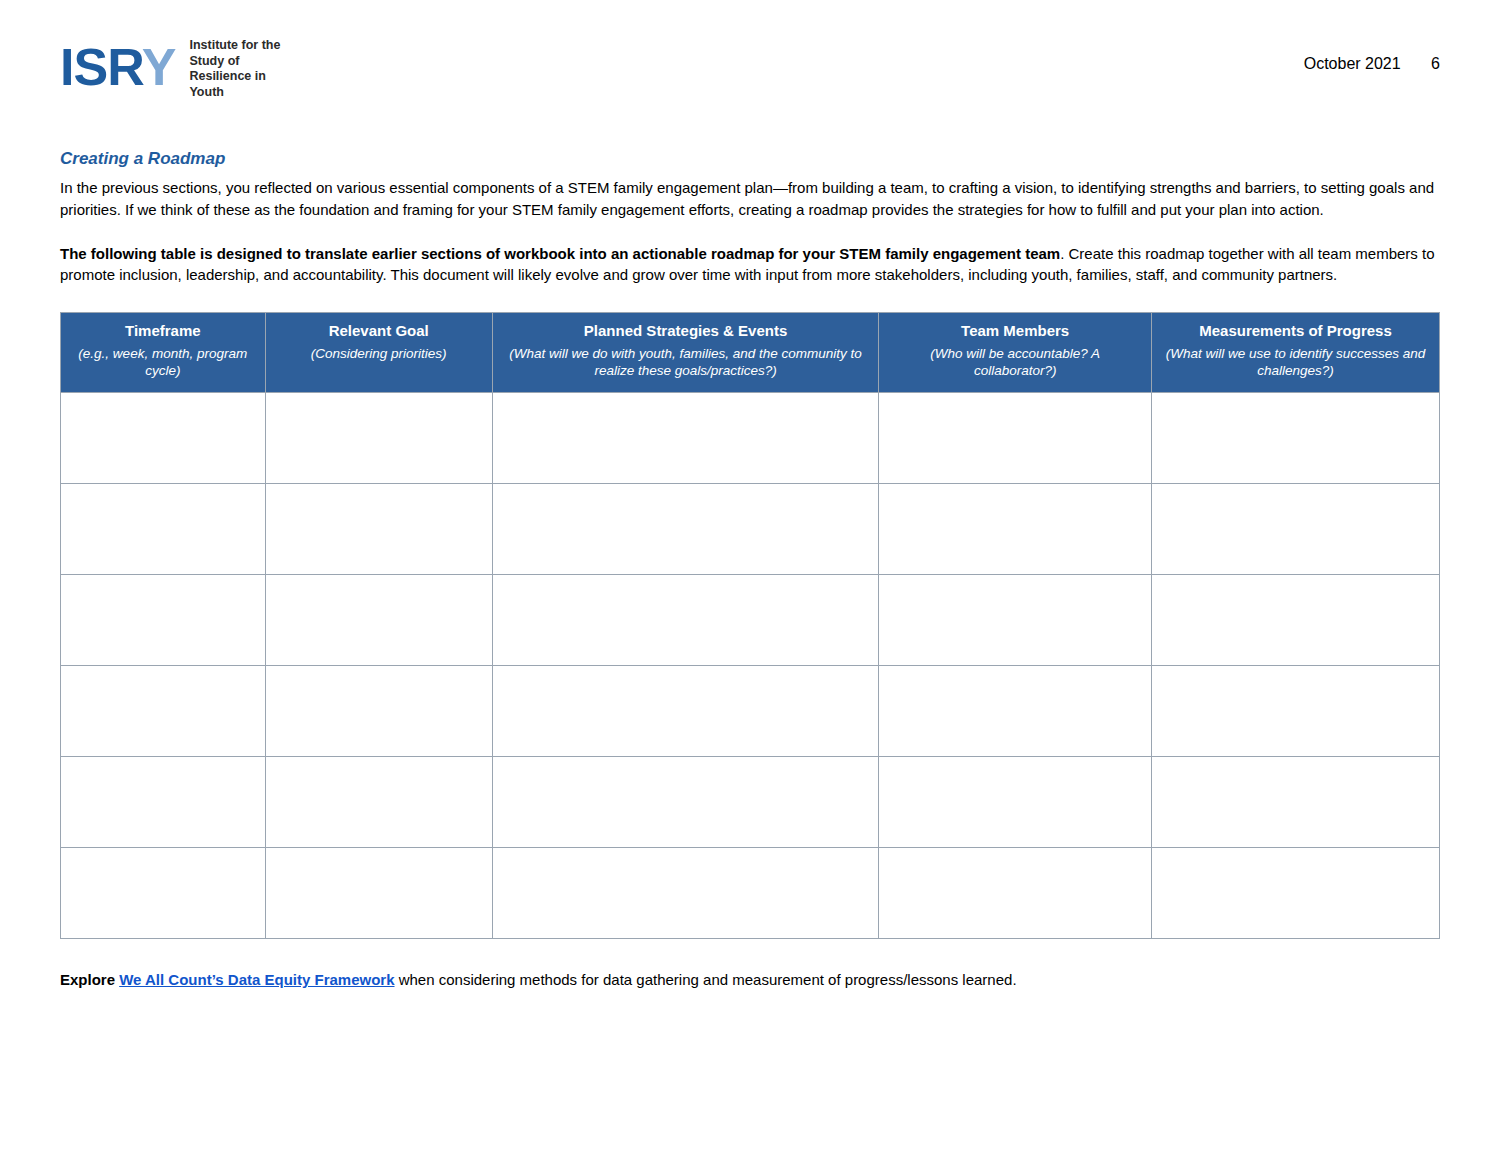ISRY
Institute for the
Study of
Resilience in
Youth
October 2021 6
Creating a Roadmap
In the previous sections, you reflected on various essential components of a STEM family engagement plan—from building a team, to crafting a vision, to identifying strengths and barriers, to setting goals and priorities. If we think of these as the foundation and framing for your STEM family engagement efforts, creating a roadmap provides the strategies for how to fulfill and put your plan into action.
The following table is designed to translate earlier sections of workbook into an actionable roadmap for your STEM family engagement team. Create this roadmap together with all team members to promote inclusion, leadership, and accountability. This document will likely evolve and grow over time with input from more stakeholders, including youth, families, staff, and community partners.
| Timeframe (e.g., week, month, program cycle) | Relevant Goal (Considering priorities) | Planned Strategies & Events (What will we do with youth, families, and the community to realize these goals/practices?) | Team Members (Who will be accountable? A collaborator?) | Measurements of Progress (What will we use to identify successes and challenges?) |
| --- | --- | --- | --- | --- |
Explore We All Count’s Data Equity Framework when considering methods for data gathering and measurement of progress/lessons learned.